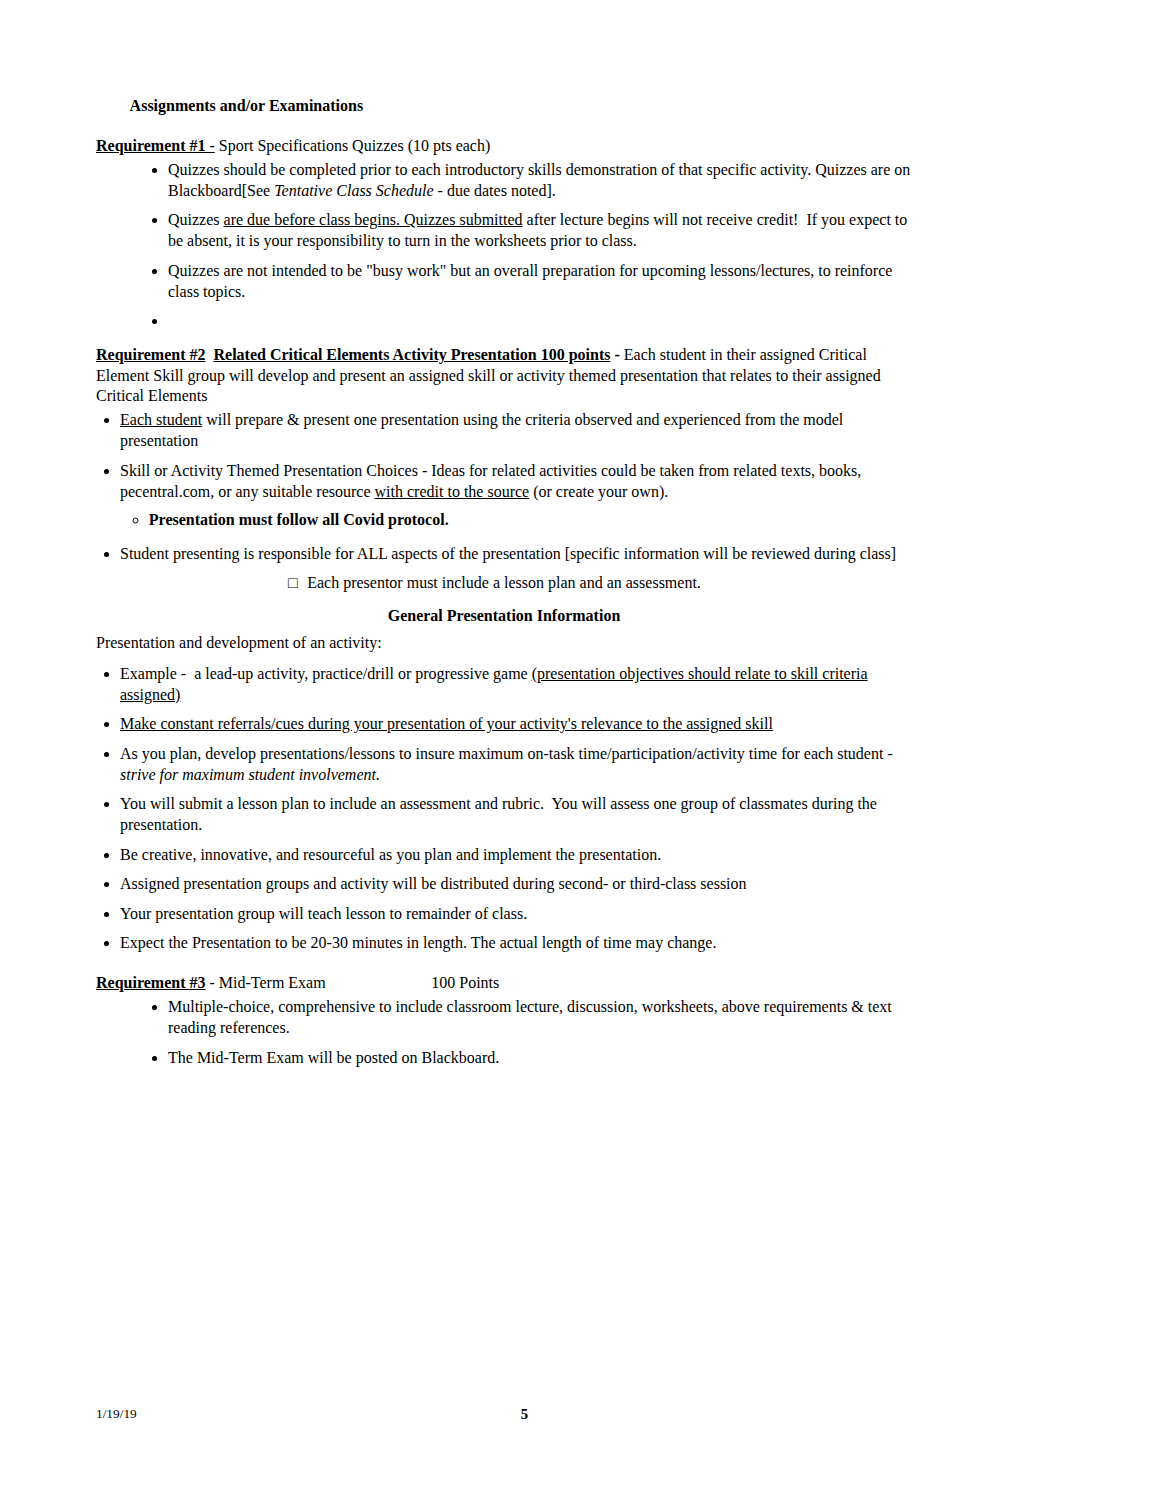Assignments and/or Examinations
Requirement #1 - Sport Specifications Quizzes (10 pts each)
Quizzes should be completed prior to each introductory skills demonstration of that specific activity. Quizzes are on Blackboard[See Tentative Class Schedule - due dates noted].
Quizzes are due before class begins. Quizzes submitted after lecture begins will not receive credit! If you expect to be absent, it is your responsibility to turn in the worksheets prior to class.
Quizzes are not intended to be "busy work" but an overall preparation for upcoming lessons/lectures, to reinforce class topics.
Requirement #2 Related Critical Elements Activity Presentation 100 points - Each student in their assigned Critical Element Skill group will develop and present an assigned skill or activity themed presentation that relates to their assigned Critical Elements
Each student will prepare & present one presentation using the criteria observed and experienced from the model presentation
Skill or Activity Themed Presentation Choices - Ideas for related activities could be taken from related texts, books, pecentral.com, or any suitable resource with credit to the source (or create your own).
Presentation must follow all Covid protocol.
Student presenting is responsible for ALL aspects of the presentation [specific information will be reviewed during class]
Each presentor must include a lesson plan and an assessment.
General Presentation Information
Presentation and development of an activity:
Example - a lead-up activity, practice/drill or progressive game (presentation objectives should relate to skill criteria assigned)
Make constant referrals/cues during your presentation of your activity's relevance to the assigned skill
As you plan, develop presentations/lessons to insure maximum on-task time/participation/activity time for each student - strive for maximum student involvement.
You will submit a lesson plan to include an assessment and rubric. You will assess one group of classmates during the presentation.
Be creative, innovative, and resourceful as you plan and implement the presentation.
Assigned presentation groups and activity will be distributed during second- or third-class session
Your presentation group will teach lesson to remainder of class.
Expect the Presentation to be 20-30 minutes in length. The actual length of time may change.
Requirement #3 - Mid-Term Exam 100 Points
Multiple-choice, comprehensive to include classroom lecture, discussion, worksheets, above requirements & text reading references.
The Mid-Term Exam will be posted on Blackboard.
1/19/19
5